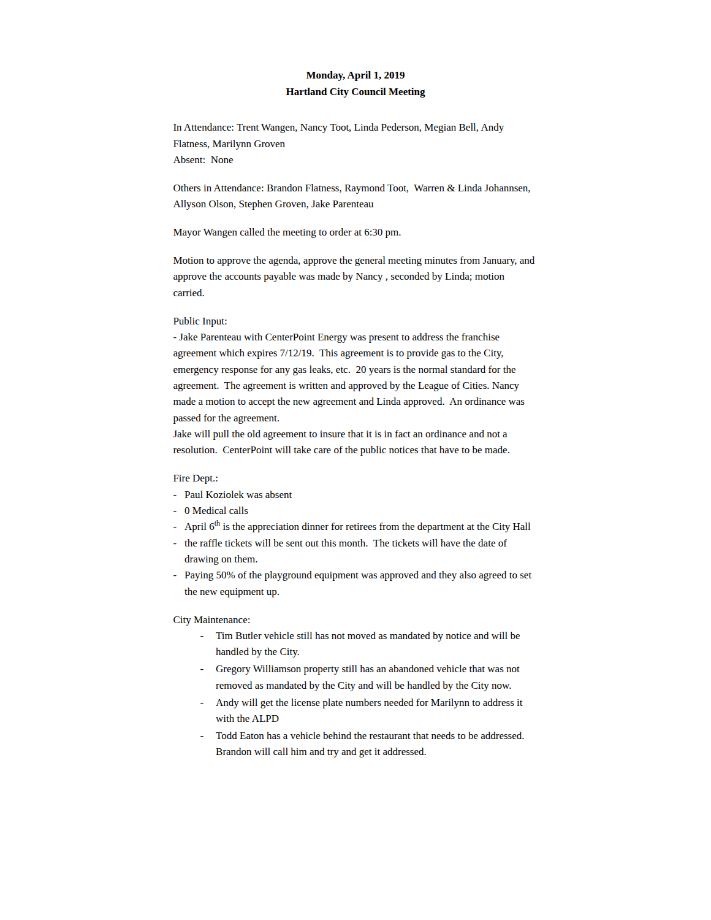Monday, April 1, 2019 Hartland City Council Meeting
In Attendance: Trent Wangen, Nancy Toot, Linda Pederson, Megian Bell, Andy Flatness, Marilynn Groven
Absent: None
Others in Attendance: Brandon Flatness, Raymond Toot, Warren & Linda Johannsen, Allyson Olson, Stephen Groven, Jake Parenteau
Mayor Wangen called the meeting to order at 6:30 pm.
Motion to approve the agenda, approve the general meeting minutes from January, and approve the accounts payable was made by Nancy , seconded by Linda; motion carried.
Public Input:
- Jake Parenteau with CenterPoint Energy was present to address the franchise agreement which expires 7/12/19. This agreement is to provide gas to the City, emergency response for any gas leaks, etc. 20 years is the normal standard for the agreement. The agreement is written and approved by the League of Cities. Nancy made a motion to accept the new agreement and Linda approved. An ordinance was passed for the agreement.
Jake will pull the old agreement to insure that it is in fact an ordinance and not a resolution. CenterPoint will take care of the public notices that have to be made.
Fire Dept.:
Paul Koziolek was absent
0 Medical calls
April 6th is the appreciation dinner for retirees from the department at the City Hall
the raffle tickets will be sent out this month. The tickets will have the date of drawing on them.
Paying 50% of the playground equipment was approved and they also agreed to set the new equipment up.
City Maintenance:
Tim Butler vehicle still has not moved as mandated by notice and will be handled by the City.
Gregory Williamson property still has an abandoned vehicle that was not removed as mandated by the City and will be handled by the City now.
Andy will get the license plate numbers needed for Marilynn to address it with the ALPD
Todd Eaton has a vehicle behind the restaurant that needs to be addressed. Brandon will call him and try and get it addressed.